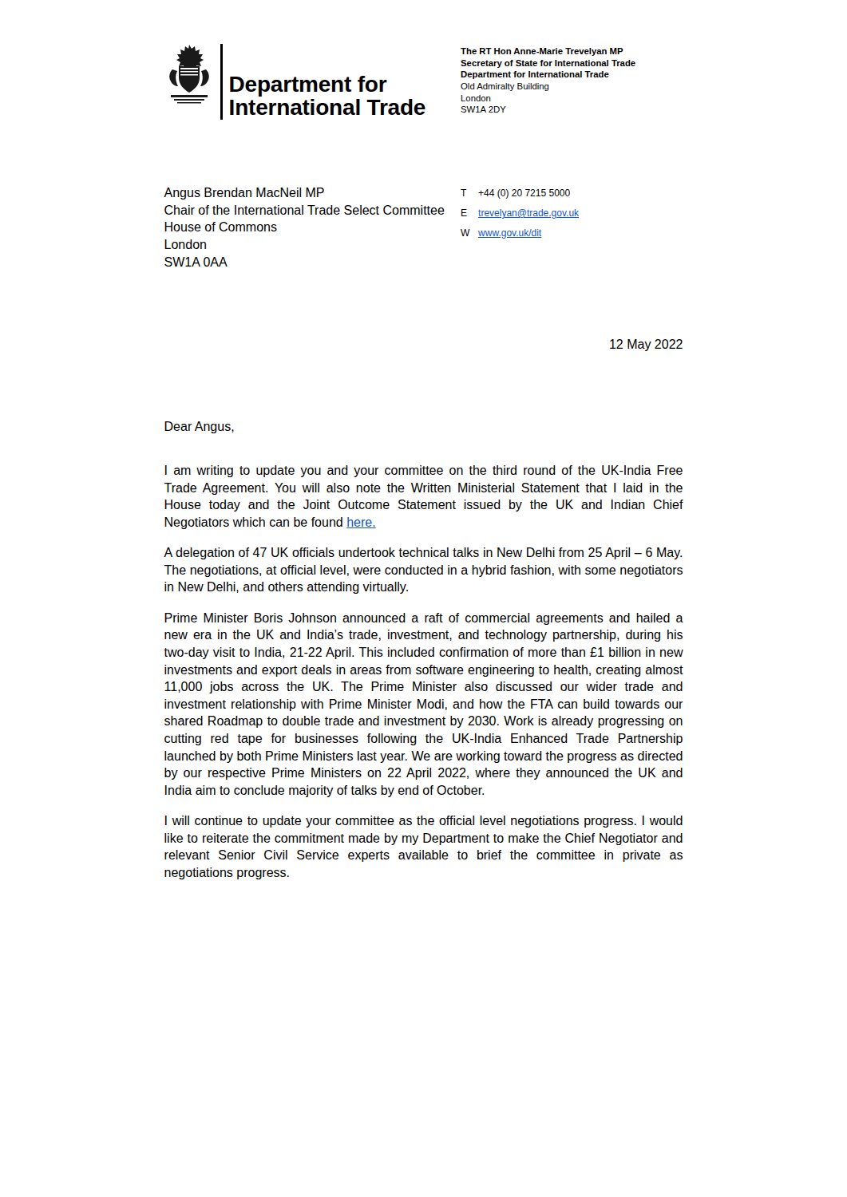Department for
International Trade
The RT Hon Anne-Marie Trevelyan MP
Secretary of State for International Trade
Department for International Trade
Old Admiralty Building
London
SW1A 2DY
Angus Brendan MacNeil MP
Chair of the International Trade Select Committee
House of Commons
London
SW1A 0AA
| T | +44 (0) 20 7215 5000 |
| E | trevelyan@trade.gov.uk |
| W | www.gov.uk/dit |
12 May 2022
Dear Angus,
I am writing to update you and your committee on the third round of the UK-India Free Trade Agreement. You will also note the Written Ministerial Statement that I laid in the House today and the Joint Outcome Statement issued by the UK and Indian Chief Negotiators which can be found here.
A delegation of 47 UK officials undertook technical talks in New Delhi from 25 April – 6 May. The negotiations, at official level, were conducted in a hybrid fashion, with some negotiators in New Delhi, and others attending virtually.
Prime Minister Boris Johnson announced a raft of commercial agreements and hailed a new era in the UK and India’s trade, investment, and technology partnership, during his two-day visit to India, 21-22 April. This included confirmation of more than £1 billion in new investments and export deals in areas from software engineering to health, creating almost 11,000 jobs across the UK. The Prime Minister also discussed our wider trade and investment relationship with Prime Minister Modi, and how the FTA can build towards our shared Roadmap to double trade and investment by 2030. Work is already progressing on cutting red tape for businesses following the UK-India Enhanced Trade Partnership launched by both Prime Ministers last year. We are working toward the progress as directed by our respective Prime Ministers on 22 April 2022, where they announced the UK and India aim to conclude majority of talks by end of October.
I will continue to update your committee as the official level negotiations progress. I would like to reiterate the commitment made by my Department to make the Chief Negotiator and relevant Senior Civil Service experts available to brief the committee in private as negotiations progress.